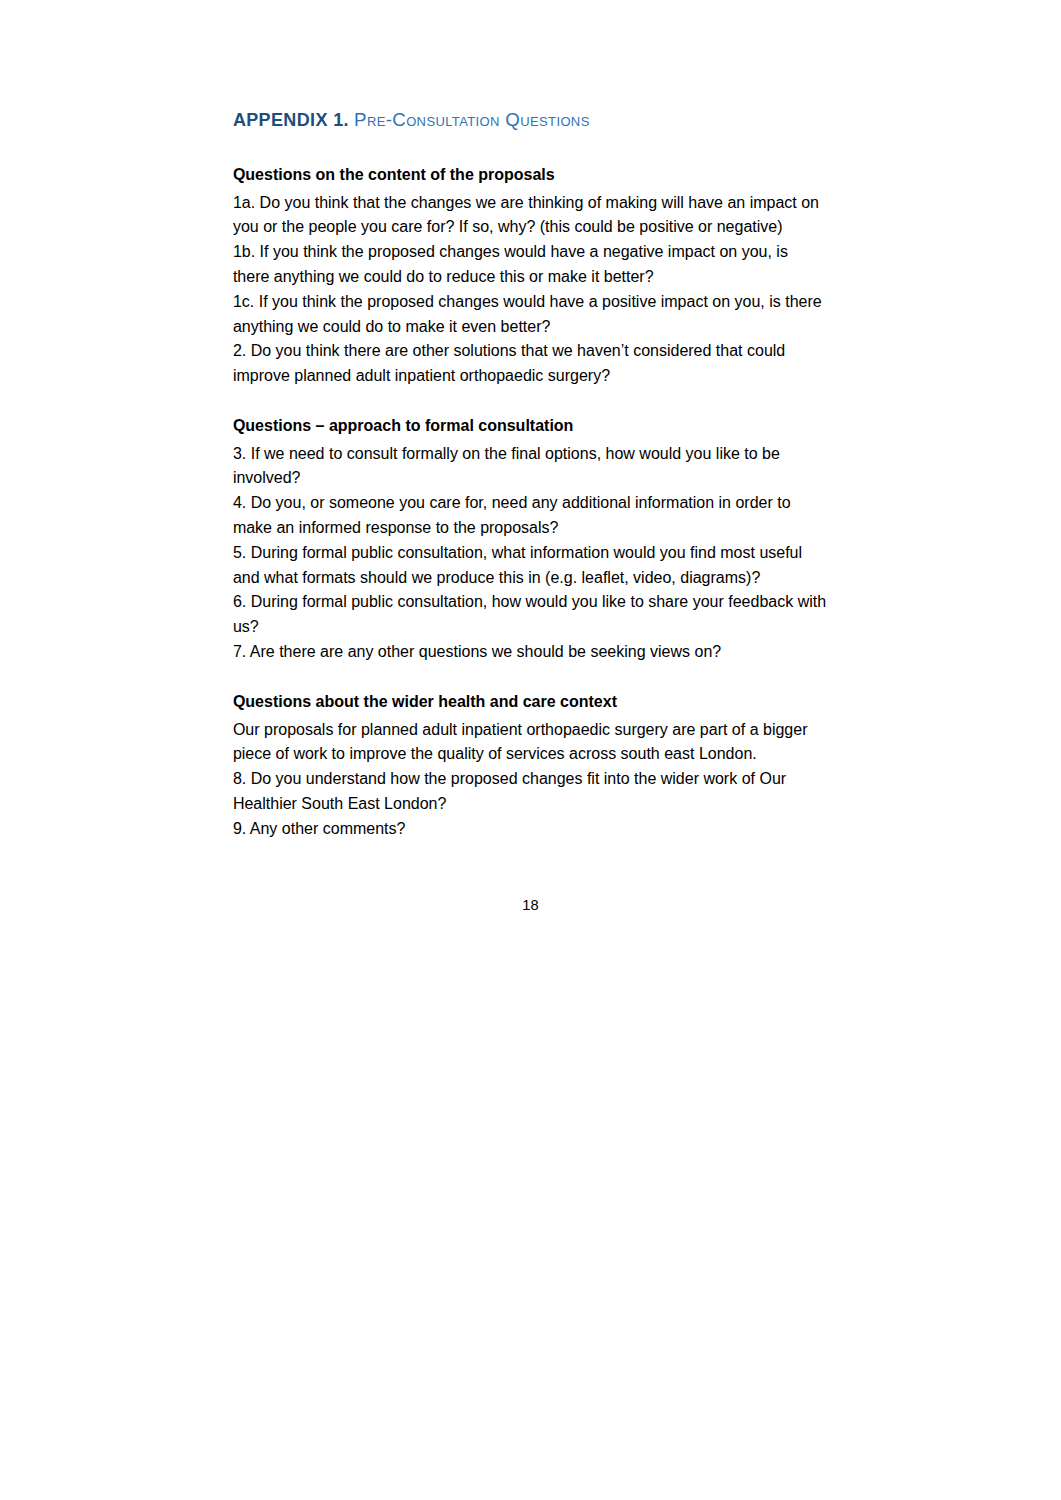APPENDIX 1. Pre-Consultation Questions
Questions on the content of the proposals
1a. Do you think that the changes we are thinking of making will have an impact on you or the people you care for? If so, why? (this could be positive or negative)
1b. If you think the proposed changes would have a negative impact on you, is there anything we could do to reduce this or make it better?
1c. If you think the proposed changes would have a positive impact on you, is there anything we could do to make it even better?
2. Do you think there are other solutions that we haven’t considered that could improve planned adult inpatient orthopaedic surgery?
Questions – approach to formal consultation
3. If we need to consult formally on the final options, how would you like to be involved?
4. Do you, or someone you care for, need any additional information in order to make an informed response to the proposals?
5. During formal public consultation, what information would you find most useful and what formats should we produce this in (e.g. leaflet, video, diagrams)?
6. During formal public consultation, how would you like to share your feedback with us?
7. Are there are any other questions we should be seeking views on?
Questions about the wider health and care context
Our proposals for planned adult inpatient orthopaedic surgery are part of a bigger piece of work to improve the quality of services across south east London.
8. Do you understand how the proposed changes fit into the wider work of Our Healthier South East London?
9. Any other comments?
18